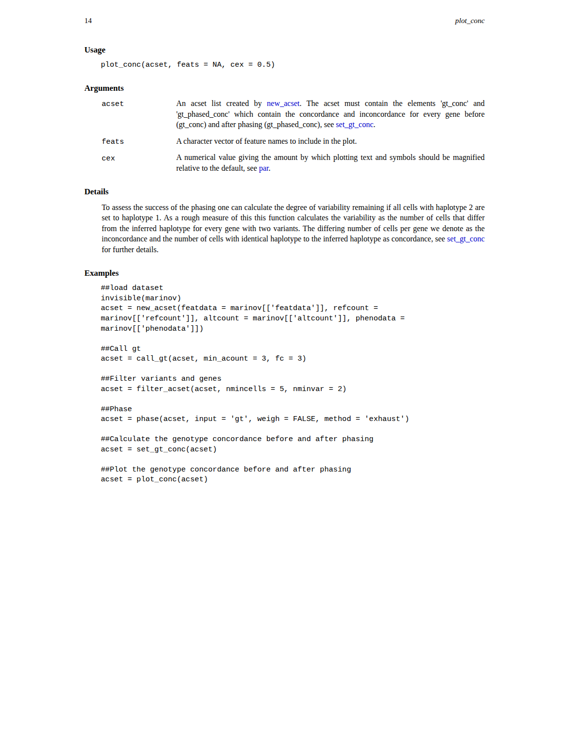14 plot_conc
Usage
plot_conc(acset, feats = NA, cex = 0.5)
Arguments
acset
An acset list created by new_acset. The acset must contain the elements 'gt_conc' and 'gt_phased_conc' which contain the concordance and inconcordance for every gene before (gt_conc) and after phasing (gt_phased_conc), see set_gt_conc.
feats
A character vector of feature names to include in the plot.
cex
A numerical value giving the amount by which plotting text and symbols should be magnified relative to the default, see par.
Details
To assess the success of the phasing one can calculate the degree of variability remaining if all cells with haplotype 2 are set to haplotype 1. As a rough measure of this this function calculates the variability as the number of cells that differ from the inferred haplotype for every gene with two variants. The differing number of cells per gene we denote as the inconcordance and the number of cells with identical haplotype to the inferred haplotype as concordance, see set_gt_conc for further details.
Examples
##load dataset
invisible(marinov)
acset = new_acset(featdata = marinov[['featdata']], refcount =
marinov[['refcount']], altcount = marinov[['altcount']], phenodata =
marinov[['phenodata']])

##Call gt
acset = call_gt(acset, min_acount = 3, fc = 3)

##Filter variants and genes
acset = filter_acset(acset, nmincells = 5, nminvar = 2)

##Phase
acset = phase(acset, input = 'gt', weigh = FALSE, method = 'exhaust')

##Calculate the genotype concordance before and after phasing
acset = set_gt_conc(acset)

##Plot the genotype concordance before and after phasing
acset = plot_conc(acset)